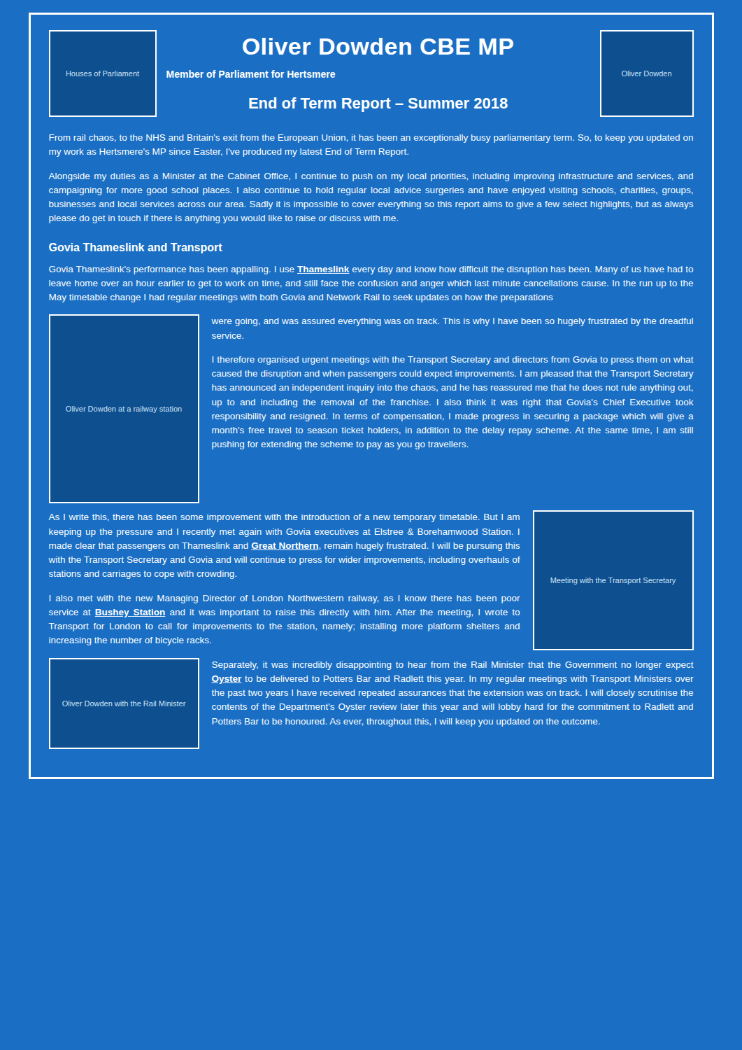Houses of Parliament
Oliver Dowden CBE MP
Member of Parliament for Hertsmere
End of Term Report – Summer 2018
Oliver Dowden
From rail chaos, to the NHS and Britain's exit from the European Union, it has been an exceptionally busy parliamentary term. So, to keep you updated on my work as Hertsmere's MP since Easter, I've produced my latest End of Term Report.
Alongside my duties as a Minister at the Cabinet Office, I continue to push on my local priorities, including improving infrastructure and services, and campaigning for more good school places. I also continue to hold regular local advice surgeries and have enjoyed visiting schools, charities, groups, businesses and local services across our area. Sadly it is impossible to cover everything so this report aims to give a few select highlights, but as always please do get in touch if there is anything you would like to raise or discuss with me.
Govia Thameslink and Transport
Govia Thameslink's performance has been appalling. I use Thameslink every day and know how difficult the disruption has been. Many of us have had to leave home over an hour earlier to get to work on time, and still face the confusion and anger which last minute cancellations cause. In the run up to the May timetable change I had regular meetings with both Govia and Network Rail to seek updates on how the preparations
Oliver Dowden at a railway station
were going, and was assured everything was on track. This is why I have been so hugely frustrated by the dreadful service.
I therefore organised urgent meetings with the Transport Secretary and directors from Govia to press them on what caused the disruption and when passengers could expect improvements. I am pleased that the Transport Secretary has announced an independent inquiry into the chaos, and he has reassured me that he does not rule anything out, up to and including the removal of the franchise. I also think it was right that Govia's Chief Executive took responsibility and resigned. In terms of compensation, I made progress in securing a package which will give a month's free travel to season ticket holders, in addition to the delay repay scheme. At the same time, I am still pushing for extending the scheme to pay as you go travellers.
Meeting with the Transport Secretary
As I write this, there has been some improvement with the introduction of a new temporary timetable. But I am keeping up the pressure and I recently met again with Govia executives at Elstree & Borehamwood Station. I made clear that passengers on Thameslink and Great Northern, remain hugely frustrated. I will be pursuing this with the Transport Secretary and Govia and will continue to press for wider improvements, including overhauls of stations and carriages to cope with crowding.
I also met with the new Managing Director of London Northwestern railway, as I know there has been poor service at Bushey Station and it was important to raise this directly with him. After the meeting, I wrote to Transport for London to call for improvements to the station, namely; installing more platform shelters and increasing the number of bicycle racks.
Oliver Dowden with the Rail Minister
Separately, it was incredibly disappointing to hear from the Rail Minister that the Government no longer expect Oyster to be delivered to Potters Bar and Radlett this year. In my regular meetings with Transport Ministers over the past two years I have received repeated assurances that the extension was on track. I will closely scrutinise the contents of the Department's Oyster review later this year and will lobby hard for the commitment to Radlett and Potters Bar to be honoured. As ever, throughout this, I will keep you updated on the outcome.